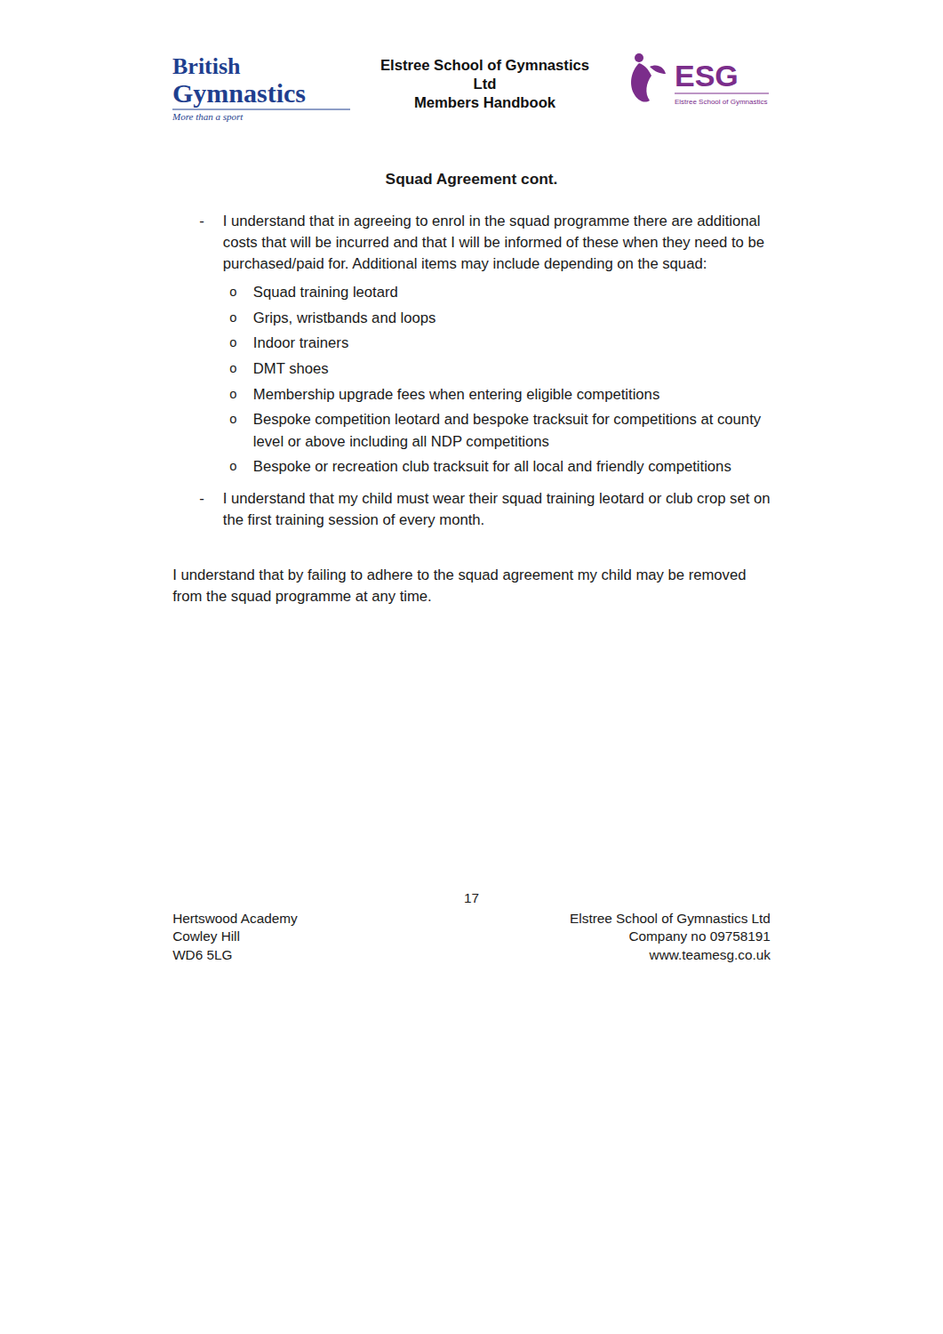British Gymnastics More than a sport
Elstree School of Gymnastics Ltd
Members Handbook
ESG Elstree School of Gymnastics
Squad Agreement cont.
I understand that in agreeing to enrol in the squad programme there are additional costs that will be incurred and that I will be informed of these when they need to be purchased/paid for. Additional items may include depending on the squad:
Squad training leotard
Grips, wristbands and loops
Indoor trainers
DMT shoes
Membership upgrade fees when entering eligible competitions
Bespoke competition leotard and bespoke tracksuit for competitions at county level or above including all NDP competitions
Bespoke or recreation club tracksuit for all local and friendly competitions
I understand that my child must wear their squad training leotard or club crop set on the first training session of every month.
I understand that by failing to adhere to the squad agreement my child may be removed from the squad programme at any time.
17
Hertswood Academy
Cowley Hill
WD6 5LG
Elstree School of Gymnastics Ltd
Company no 09758191
www.teamesg.co.uk